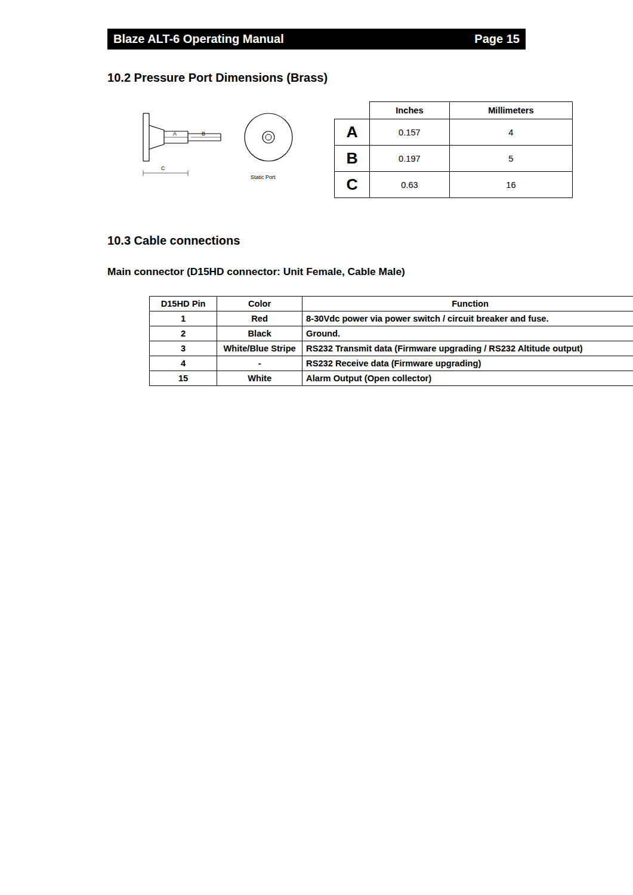Blaze ALT-6 Operating Manual Page 15
10.2 Pressure Port Dimensions (Brass)
A B C Static Port
| | Inches | Millimeters |
| A | 0.157 | 4 |
| B | 0.197 | 5 |
| C | 0.63 | 16 |
10.3 Cable connections
Main connector (D15HD connector: Unit Female, Cable Male)
| D15HD Pin | Color | Function |
| --- | --- | --- |
| 1 | Red | 8-30Vdc power via power switch / circuit breaker and fuse. |
| 2 | Black | Ground. |
| 3 | White/Blue Stripe | RS232 Transmit data (Firmware upgrading / RS232 Altitude output) |
| 4 | - | RS232 Receive data (Firmware upgrading) |
| 15 | White | Alarm Output (Open collector) |